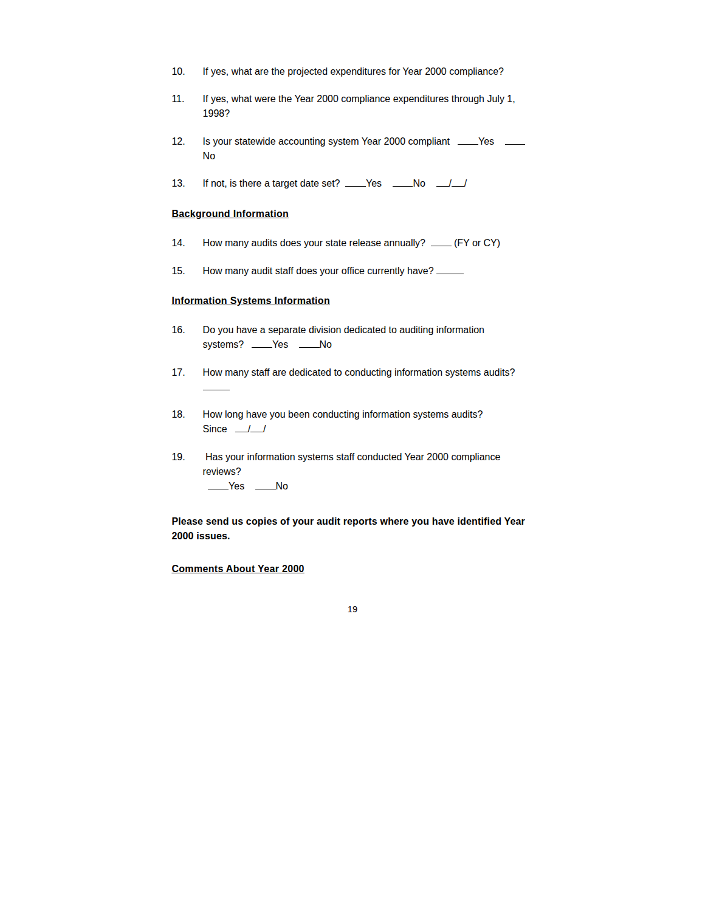10.
If yes, what are the projected expenditures for Year 2000 compliance?
11.
If yes, what were the Year 2000 compliance expenditures through July 1, 1998?
12.
Is your statewide accounting system Year 2000 compliant Yes No
13.
If not, is there a target date set? Yes No / /
Background Information
14.
How many audits does your state release annually? (FY or CY)
15.
How many audit staff does your office currently have?
Information Systems Information
16.
Do you have a separate division dedicated to auditing information
systems? Yes No
17.
How many staff are dedicated to conducting information systems audits?
18.
How long have you been conducting information systems audits?
Since / /
19.
Has your information systems staff conducted Year 2000 compliance reviews?
Yes No
Please send us copies of your audit reports where you have identified Year 2000 issues.
Comments About Year 2000
19